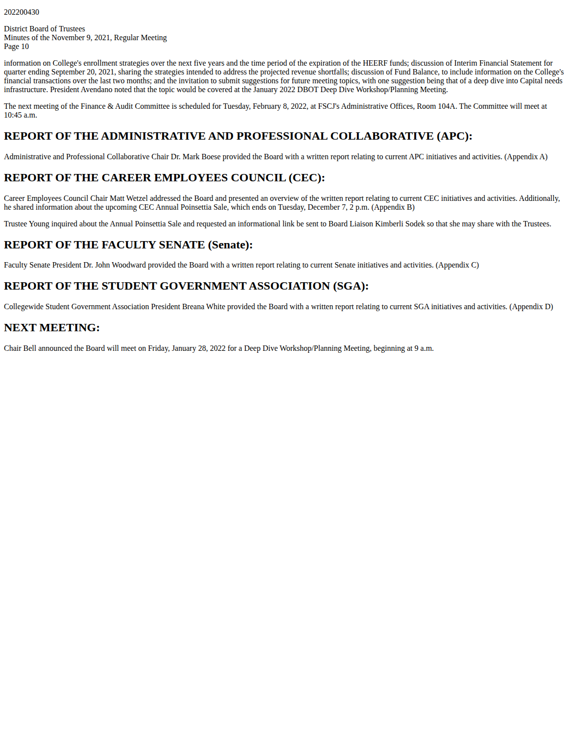202200430
District Board of Trustees
Minutes of the November 9, 2021, Regular Meeting
Page 10
information on College's enrollment strategies over the next five years and the time period of the expiration of the HEERF funds; discussion of Interim Financial Statement for quarter ending September 20, 2021, sharing the strategies intended to address the projected revenue shortfalls; discussion of Fund Balance, to include information on the College's financial transactions over the last two months; and the invitation to submit suggestions for future meeting topics, with one suggestion being that of a deep dive into Capital needs infrastructure. President Avendano noted that the topic would be covered at the January 2022 DBOT Deep Dive Workshop/Planning Meeting.
The next meeting of the Finance & Audit Committee is scheduled for Tuesday, February 8, 2022, at FSCJ's Administrative Offices, Room 104A. The Committee will meet at 10:45 a.m.
REPORT OF THE ADMINISTRATIVE AND PROFESSIONAL COLLABORATIVE (APC):
Administrative and Professional Collaborative Chair Dr. Mark Boese provided the Board with a written report relating to current APC initiatives and activities. (Appendix A)
REPORT OF THE CAREER EMPLOYEES COUNCIL (CEC):
Career Employees Council Chair Matt Wetzel addressed the Board and presented an overview of the written report relating to current CEC initiatives and activities. Additionally, he shared information about the upcoming CEC Annual Poinsettia Sale, which ends on Tuesday, December 7, 2 p.m. (Appendix B)
Trustee Young inquired about the Annual Poinsettia Sale and requested an informational link be sent to Board Liaison Kimberli Sodek so that she may share with the Trustees.
REPORT OF THE FACULTY SENATE (Senate):
Faculty Senate President Dr. John Woodward provided the Board with a written report relating to current Senate initiatives and activities. (Appendix C)
REPORT OF THE STUDENT GOVERNMENT ASSOCIATION (SGA):
Collegewide Student Government Association President Breana White provided the Board with a written report relating to current SGA initiatives and activities. (Appendix D)
NEXT MEETING:
Chair Bell announced the Board will meet on Friday, January 28, 2022 for a Deep Dive Workshop/Planning Meeting, beginning at 9 a.m.